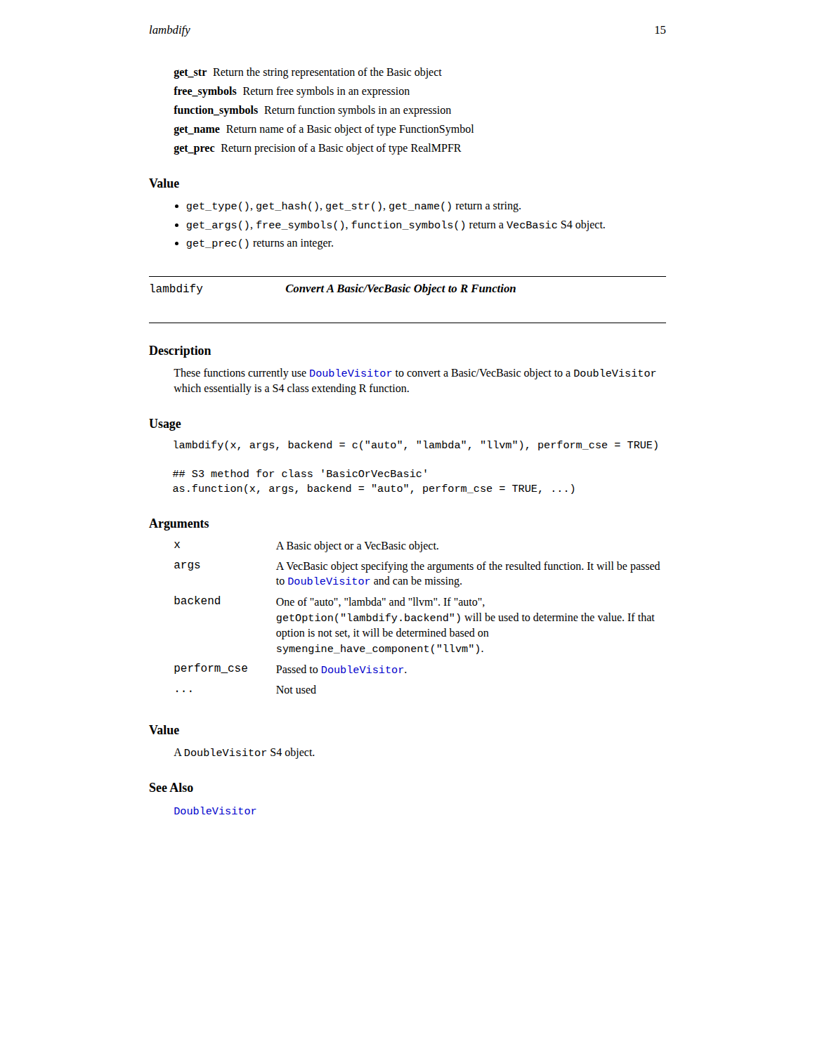lambdify 15
get_str
Return the string representation of the Basic object
free_symbols
Return free symbols in an expression
function_symbols
Return function symbols in an expression
get_name
Return name of a Basic object of type FunctionSymbol
get_prec
Return precision of a Basic object of type RealMPFR
Value
get_type(), get_hash(), get_str(), get_name() return a string.
get_args(), free_symbols(), function_symbols() return a VecBasic S4 object.
get_prec() returns an integer.
lambdify Convert A Basic/VecBasic Object to R Function
Description
These functions currently use DoubleVisitor to convert a Basic/VecBasic object to a DoubleVisitor which essentially is a S4 class extending R function.
Usage
lambdify(x, args, backend = c("auto", "lambda", "llvm"), perform_cse = TRUE)

## S3 method for class 'BasicOrVecBasic'
as.function(x, args, backend = "auto", perform_cse = TRUE, ...)
Arguments
| x | A Basic object or a VecBasic object. |
| args | A VecBasic object specifying the arguments of the resulted function. It will be passed to DoubleVisitor and can be missing. |
| backend | One of "auto", "lambda" and "llvm". If "auto", getOption("lambdify.backend") will be used to determine the value. If that option is not set, it will be determined based on symengine_have_component("llvm") . |
| perform_cse | Passed to DoubleVisitor . |
| ... | Not used |
Value
A DoubleVisitor S4 object.
See Also
DoubleVisitor